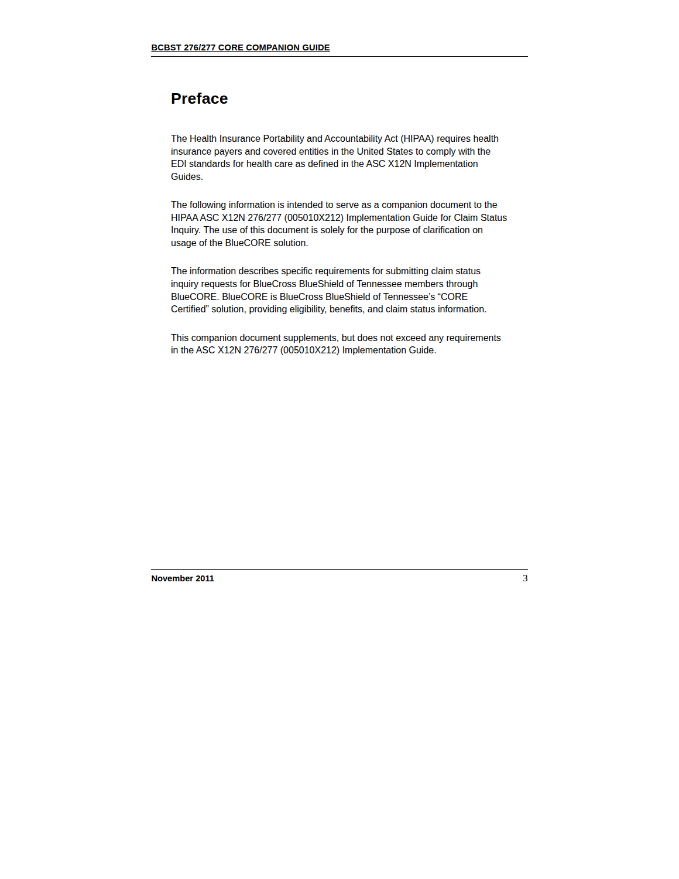BCBST 276/277 CORE COMPANION GUIDE
Preface
The Health Insurance Portability and Accountability Act (HIPAA) requires health insurance payers and covered entities in the United States to comply with the EDI standards for health care as defined in the ASC X12N Implementation Guides.
The following information is intended to serve as a companion document to the HIPAA ASC X12N 276/277 (005010X212) Implementation Guide for Claim Status Inquiry. The use of this document is solely for the purpose of clarification on usage of the BlueCORE solution.
The information describes specific requirements for submitting claim status inquiry requests for BlueCross BlueShield of Tennessee members through BlueCORE. BlueCORE is BlueCross BlueShield of Tennessee’s “CORE Certified” solution, providing eligibility, benefits, and claim status information.
This companion document supplements, but does not exceed any requirements in the ASC X12N 276/277 (005010X212) Implementation Guide.
November 2011 3